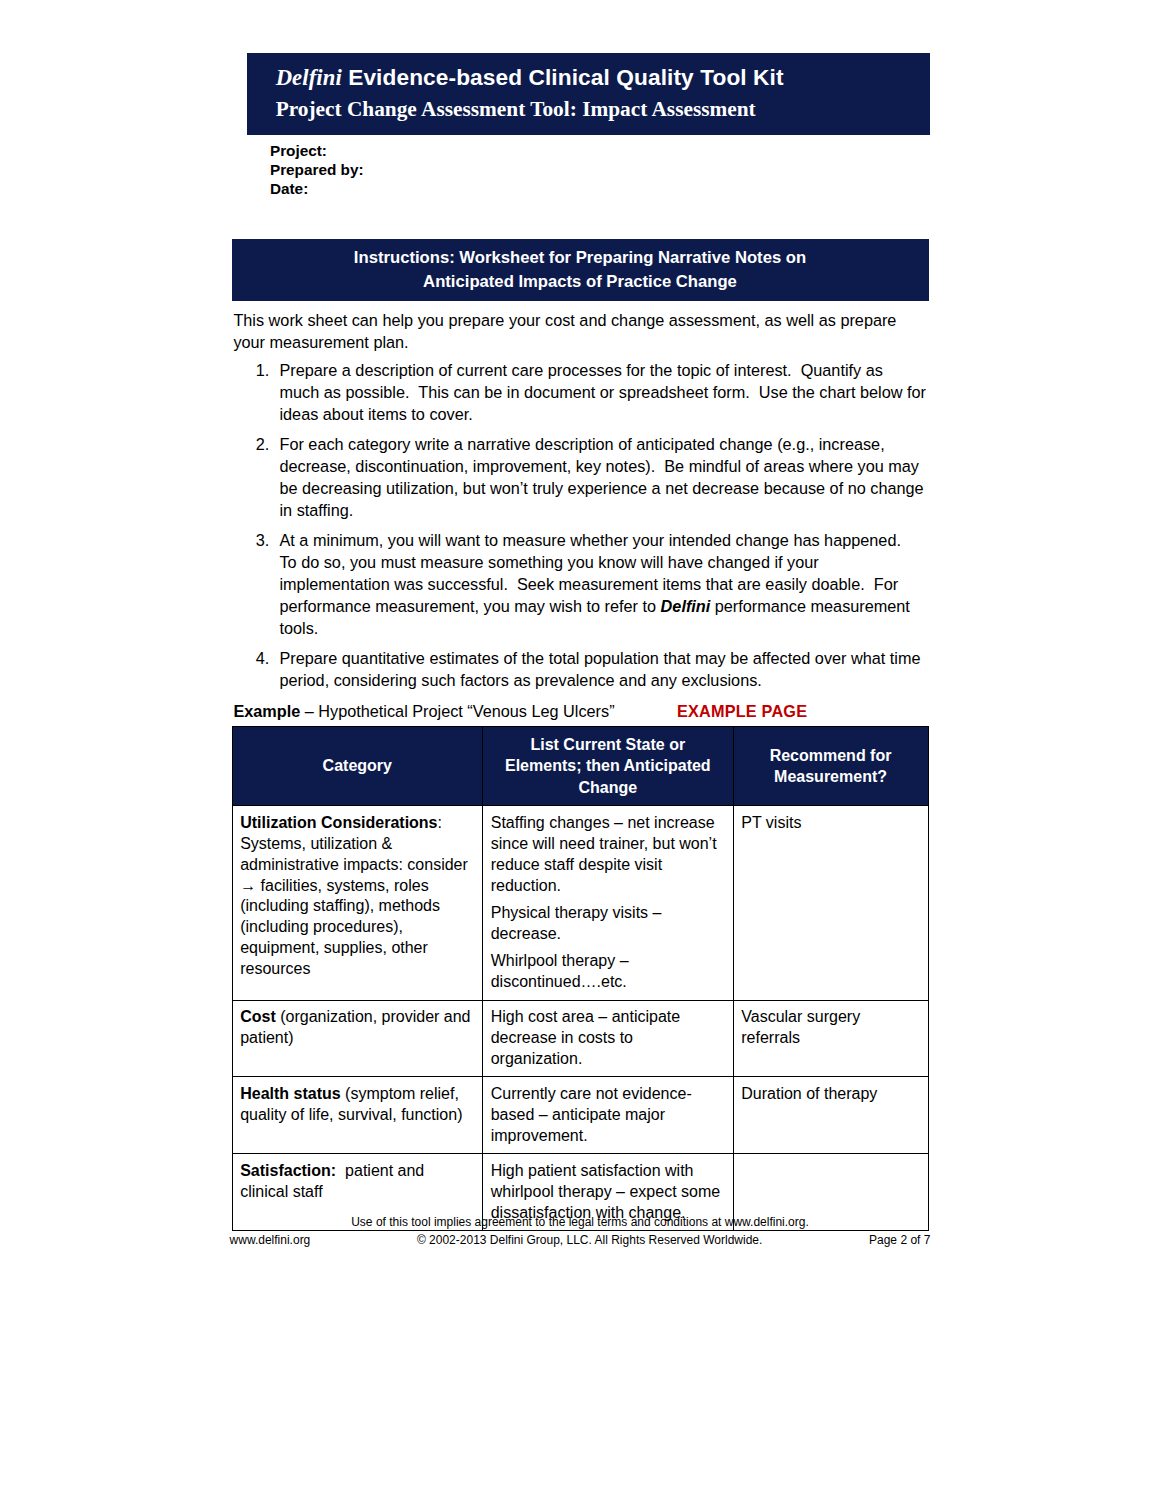Delfini Evidence-based Clinical Quality Tool Kit
Project Change Assessment Tool: Impact Assessment
Project:
Prepared by:
Date:
Instructions: Worksheet for Preparing Narrative Notes on
Anticipated Impacts of Practice Change
This work sheet can help you prepare your cost and change assessment, as well as prepare your measurement plan.
Prepare a description of current care processes for the topic of interest. Quantify as much as possible. This can be in document or spreadsheet form. Use the chart below for ideas about items to cover.
For each category write a narrative description of anticipated change (e.g., increase, decrease, discontinuation, improvement, key notes). Be mindful of areas where you may be decreasing utilization, but won’t truly experience a net decrease because of no change in staffing.
At a minimum, you will want to measure whether your intended change has happened. To do so, you must measure something you know will have changed if your implementation was successful. Seek measurement items that are easily doable. For performance measurement, you may wish to refer to Delfini performance measurement tools.
Prepare quantitative estimates of the total population that may be affected over what time period, considering such factors as prevalence and any exclusions.
Example – Hypothetical Project “Venous Leg Ulcers” EXAMPLE PAGE
| Category | List Current State or Elements; then Anticipated Change | Recommend for Measurement? |
| --- | --- | --- |
| Utilization Considerations : Systems, utilization & administrative impacts: consider → facilities, systems, roles (including staffing), methods (including procedures), equipment, supplies, other resources | Staffing changes – net increase since will need trainer, but won’t reduce staff despite visit reduction. Physical therapy visits – decrease. Whirlpool therapy – discontinued….etc. | PT visits |
| Cost (organization, provider and patient) | High cost area – anticipate decrease in costs to organization. | Vascular surgery referrals |
| Health status (symptom relief, quality of life, survival, function) | Currently care not evidence-based – anticipate major improvement. | Duration of therapy |
| Satisfaction: patient and clinical staff | High patient satisfaction with whirlpool therapy – expect some dissatisfaction with change. | |
Use of this tool implies agreement to the legal terms and conditions at www.delfini.org.
www.delfini.org © 2002-2013 Delfini Group, LLC. All Rights Reserved Worldwide. Page 2 of 7